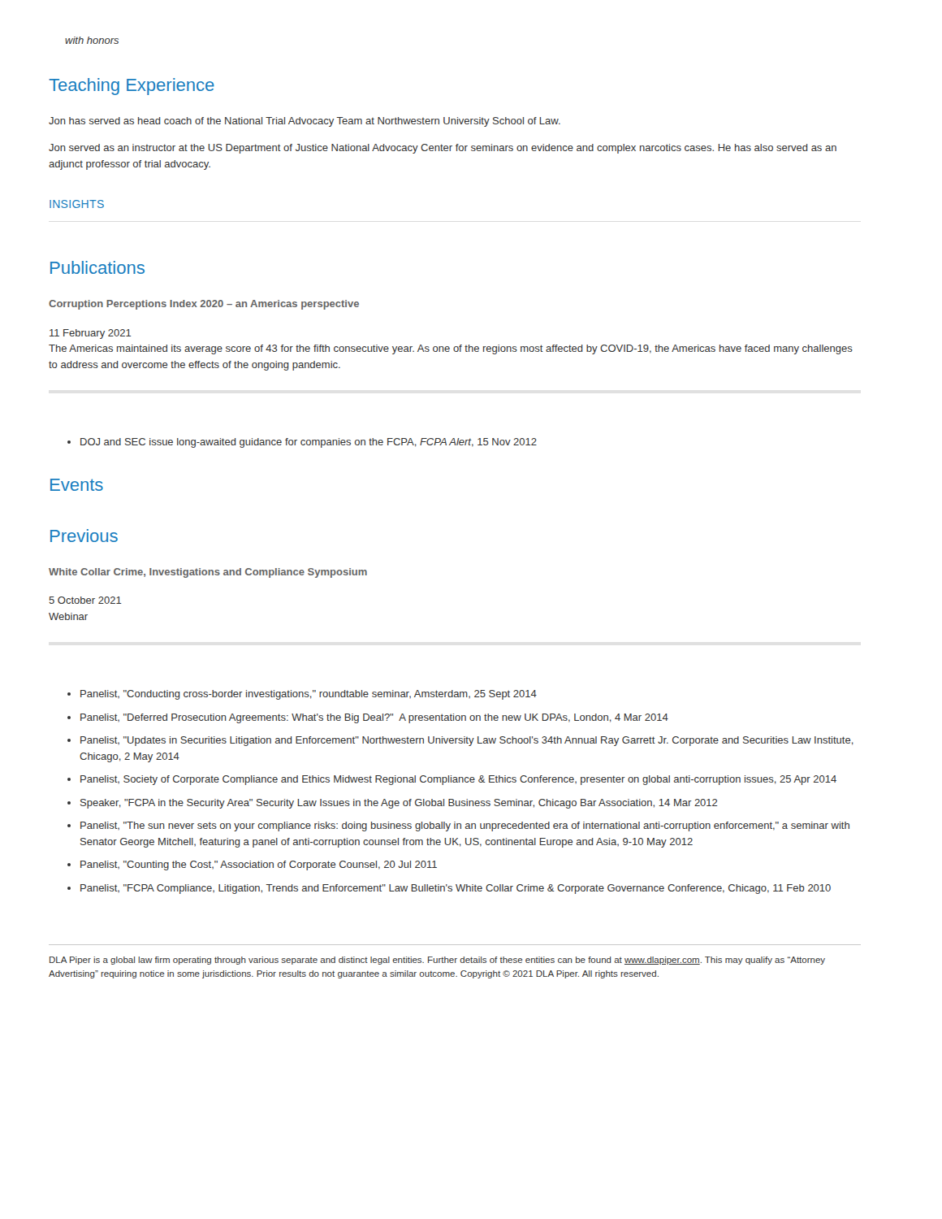with honors
Teaching Experience
Jon has served as head coach of the National Trial Advocacy Team at Northwestern University School of Law.
Jon served as an instructor at the US Department of Justice National Advocacy Center for seminars on evidence and complex narcotics cases. He has also served as an adjunct professor of trial advocacy.
INSIGHTS
Publications
Corruption Perceptions Index 2020 – an Americas perspective
11 February 2021
The Americas maintained its average score of 43 for the fifth consecutive year. As one of the regions most affected by COVID-19, the Americas have faced many challenges to address and overcome the effects of the ongoing pandemic.
DOJ and SEC issue long-awaited guidance for companies on the FCPA, FCPA Alert, 15 Nov 2012
Events
Previous
White Collar Crime, Investigations and Compliance Symposium
5 October 2021
Webinar
Panelist, "Conducting cross-border investigations," roundtable seminar, Amsterdam, 25 Sept 2014
Panelist, "Deferred Prosecution Agreements: What's the Big Deal?" A presentation on the new UK DPAs, London, 4 Mar 2014
Panelist, "Updates in Securities Litigation and Enforcement" Northwestern University Law School's 34th Annual Ray Garrett Jr. Corporate and Securities Law Institute, Chicago, 2 May 2014
Panelist, Society of Corporate Compliance and Ethics Midwest Regional Compliance & Ethics Conference, presenter on global anti-corruption issues, 25 Apr 2014
Speaker, "FCPA in the Security Area" Security Law Issues in the Age of Global Business Seminar, Chicago Bar Association, 14 Mar 2012
Panelist, "The sun never sets on your compliance risks: doing business globally in an unprecedented era of international anti-corruption enforcement," a seminar with Senator George Mitchell, featuring a panel of anti-corruption counsel from the UK, US, continental Europe and Asia, 9-10 May 2012
Panelist, "Counting the Cost," Association of Corporate Counsel, 20 Jul 2011
Panelist, "FCPA Compliance, Litigation, Trends and Enforcement" Law Bulletin's White Collar Crime & Corporate Governance Conference, Chicago, 11 Feb 2010
DLA Piper is a global law firm operating through various separate and distinct legal entities. Further details of these entities can be found at www.dlapiper.com. This may qualify as “Attorney Advertising” requiring notice in some jurisdictions. Prior results do not guarantee a similar outcome. Copyright © 2021 DLA Piper. All rights reserved.